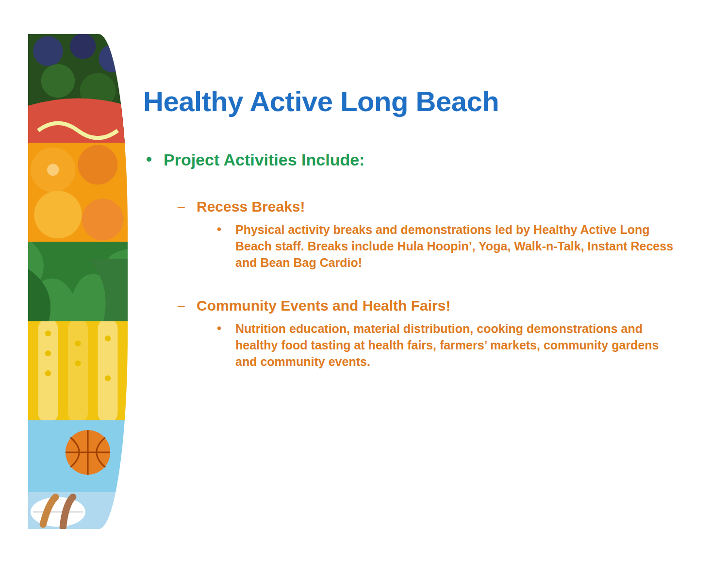Healthy Active Long Beach
Project Activities Include:
Recess Breaks!
Physical activity breaks and demonstrations led by Healthy Active Long Beach staff. Breaks include Hula Hoopin’, Yoga, Walk-n-Talk, Instant Recess and Bean Bag Cardio!
Community Events and Health Fairs!
Nutrition education, material distribution, cooking demonstrations and healthy food tasting at health fairs, farmers’ markets, community gardens and community events.